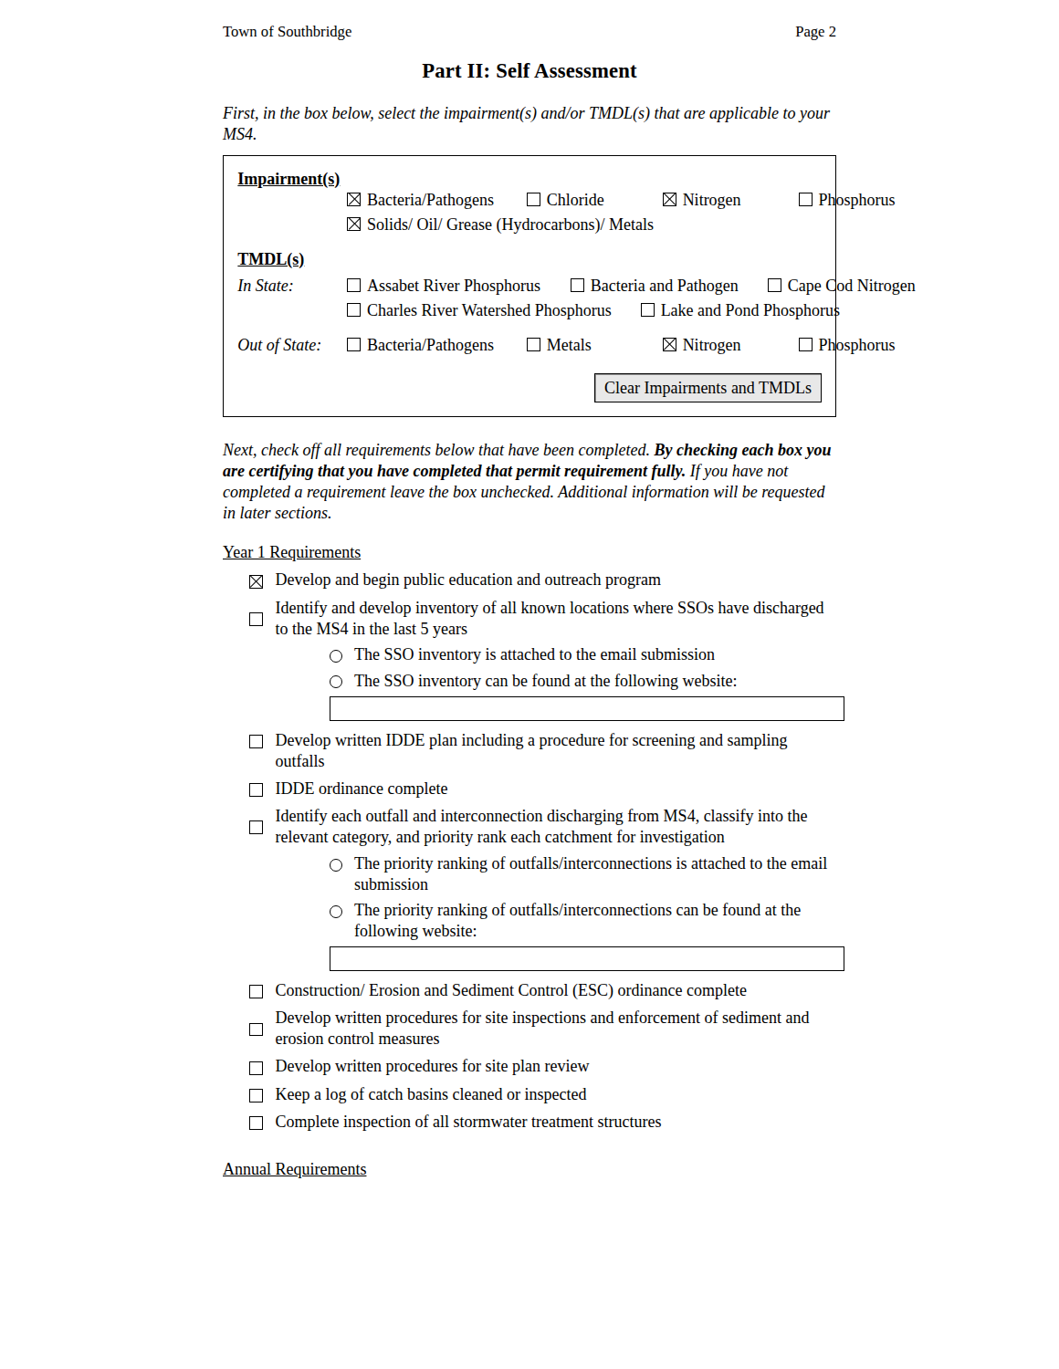Town of Southbridge Page 2
Part II: Self Assessment
First, in the box below, select the impairment(s) and/or TMDL(s) that are applicable to your MS4.
Impairment(s)
Bacteria/Pathogens
Chloride
Nitrogen
Phosphorus
Solids/ Oil/ Grease (Hydrocarbons)/ Metals
TMDL(s)
In State:
Assabet River Phosphorus
Bacteria and Pathogen
Cape Cod Nitrogen
Charles River Watershed Phosphorus
Lake and Pond Phosphorus
Out of State:
Bacteria/Pathogens
Metals
Nitrogen
Phosphorus
Clear Impairments and TMDLs
Next, check off all requirements below that have been completed. By checking each box you are certifying that you have completed that permit requirement fully. If you have not completed a requirement leave the box unchecked. Additional information will be requested in later sections.
Year 1 Requirements
Develop and begin public education and outreach program
Identify and develop inventory of all known locations where SSOs have discharged to the MS4 in the last 5 years
The SSO inventory is attached to the email submission
The SSO inventory can be found at the following website:
Develop written IDDE plan including a procedure for screening and sampling outfalls
IDDE ordinance complete
Identify each outfall and interconnection discharging from MS4, classify into the relevant category, and priority rank each catchment for investigation
The priority ranking of outfalls/interconnections is attached to the email submission
The priority ranking of outfalls/interconnections can be found at the following website:
Construction/ Erosion and Sediment Control (ESC) ordinance complete
Develop written procedures for site inspections and enforcement of sediment and erosion control measures
Develop written procedures for site plan review
Keep a log of catch basins cleaned or inspected
Complete inspection of all stormwater treatment structures
Annual Requirements